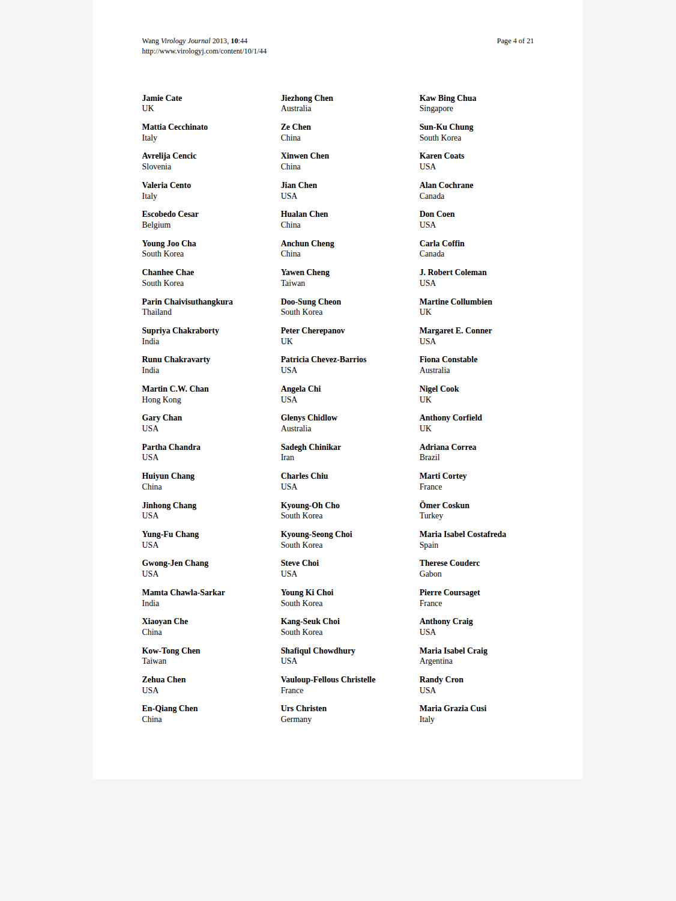Wang Virology Journal 2013, 10:44
http://www.virologyj.com/content/10/1/44
Page 4 of 21
Jamie Cate UK
Mattia Cecchinato Italy
Avrelija Cencic Slovenia
Valeria Cento Italy
Escobedo Cesar Belgium
Young Joo Cha South Korea
Chanhee Chae South Korea
Parin Chaivisuthangkura Thailand
Supriya Chakraborty India
Runu Chakravarty India
Martin C.W. Chan Hong Kong
Gary Chan USA
Partha Chandra USA
Huiyun Chang China
Jinhong Chang USA
Yung-Fu Chang USA
Gwong-Jen Chang USA
Mamta Chawla-Sarkar India
Xiaoyan Che China
Kow-Tong Chen Taiwan
Zehua Chen USA
En-Qiang Chen China
Jiezhong Chen Australia
Ze Chen China
Xinwen Chen China
Jian Chen USA
Hualan Chen China
Anchun Cheng China
Yawen Cheng Taiwan
Doo-Sung Cheon South Korea
Peter Cherepanov UK
Patricia Chevez-Barrios USA
Angela Chi USA
Glenys Chidlow Australia
Sadegh Chinikar Iran
Charles Chiu USA
Kyoung-Oh Cho South Korea
Kyoung-Seong Choi South Korea
Steve Choi USA
Young Ki Choi South Korea
Kang-Seuk Choi South Korea
Shafiqul Chowdhury USA
Vauloup-Fellous Christelle France
Urs Christen Germany
Kaw Bing Chua Singapore
Sun-Ku Chung South Korea
Karen Coats USA
Alan Cochrane Canada
Don Coen USA
Carla Coffin Canada
J. Robert Coleman USA
Martine Collumbien UK
Margaret E. Conner USA
Fiona Constable Australia
Nigel Cook UK
Anthony Corfield UK
Adriana Correa Brazil
Marti Cortey France
Ömer Coskun Turkey
Maria Isabel Costafreda Spain
Therese Couderc Gabon
Pierre Coursaget France
Anthony Craig USA
Maria Isabel Craig Argentina
Randy Cron USA
Maria Grazia Cusi Italy